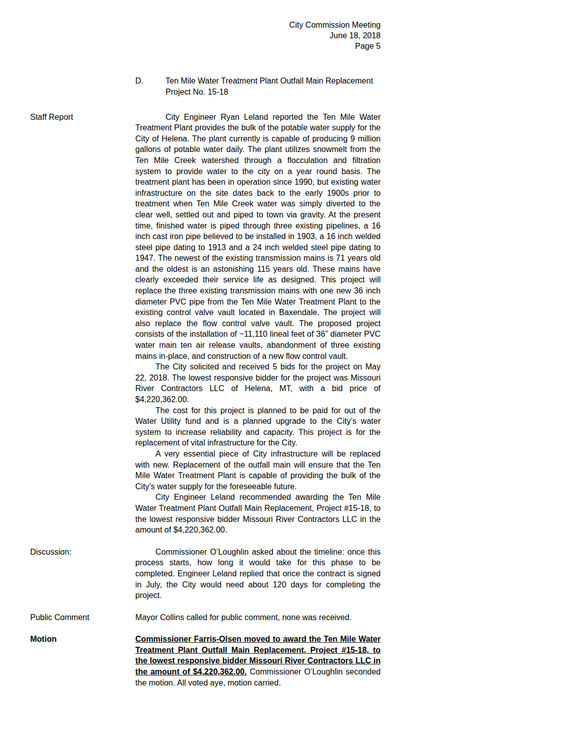City Commission Meeting
June 18, 2018
Page 5
D. Ten Mile Water Treatment Plant Outfall Main Replacement
Project No. 15-18
Staff Report
City Engineer Ryan Leland reported the Ten Mile Water Treatment Plant provides the bulk of the potable water supply for the City of Helena. The plant currently is capable of producing 9 million gallons of potable water daily. The plant utilizes snowmelt from the Ten Mile Creek watershed through a flocculation and filtration system to provide water to the city on a year round basis. The treatment plant has been in operation since 1990, but existing water infrastructure on the site dates back to the early 1900s prior to treatment when Ten Mile Creek water was simply diverted to the clear well, settled out and piped to town via gravity. At the present time, finished water is piped through three existing pipelines, a 16 inch cast iron pipe believed to be installed in 1903, a 16 inch welded steel pipe dating to 1913 and a 24 inch welded steel pipe dating to 1947. The newest of the existing transmission mains is 71 years old and the oldest is an astonishing 115 years old. These mains have clearly exceeded their service life as designed. This project will replace the three existing transmission mains with one new 36 inch diameter PVC pipe from the Ten Mile Water Treatment Plant to the existing control valve vault located in Baxendale. The project will also replace the flow control valve vault. The proposed project consists of the installation of ~11,110 lineal feet of 36” diameter PVC water main ten air release vaults, abandonment of three existing mains in-place, and construction of a new flow control vault.
The City solicited and received 5 bids for the project on May 22, 2018. The lowest responsive bidder for the project was Missouri River Contractors LLC of Helena, MT, with a bid price of $4,220,362.00.
The cost for this project is planned to be paid for out of the Water Utility fund and is a planned upgrade to the City’s water system to increase reliability and capacity. This project is for the replacement of vital infrastructure for the City.
A very essential piece of City infrastructure will be replaced with new. Replacement of the outfall main will ensure that the Ten Mile Water Treatment Plant is capable of providing the bulk of the City’s water supply for the foreseeable future.
City Engineer Leland recommended awarding the Ten Mile Water Treatment Plant Outfall Main Replacement, Project #15-18, to the lowest responsive bidder Missouri River Contractors LLC in the amount of $4,220,362.00.
Discussion:
Commissioner O’Loughlin asked about the timeline: once this process starts, how long it would take for this phase to be completed. Engineer Leland replied that once the contract is signed in July, the City would need about 120 days for completing the project.
Public Comment
Mayor Collins called for public comment, none was received.
Motion
Commissioner Farris-Olsen moved to award the Ten Mile Water Treatment Plant Outfall Main Replacement, Project #15-18, to the lowest responsive bidder Missouri River Contractors LLC in the amount of $4,220,362.00. Commissioner O’Loughlin seconded the motion. All voted aye, motion carried.